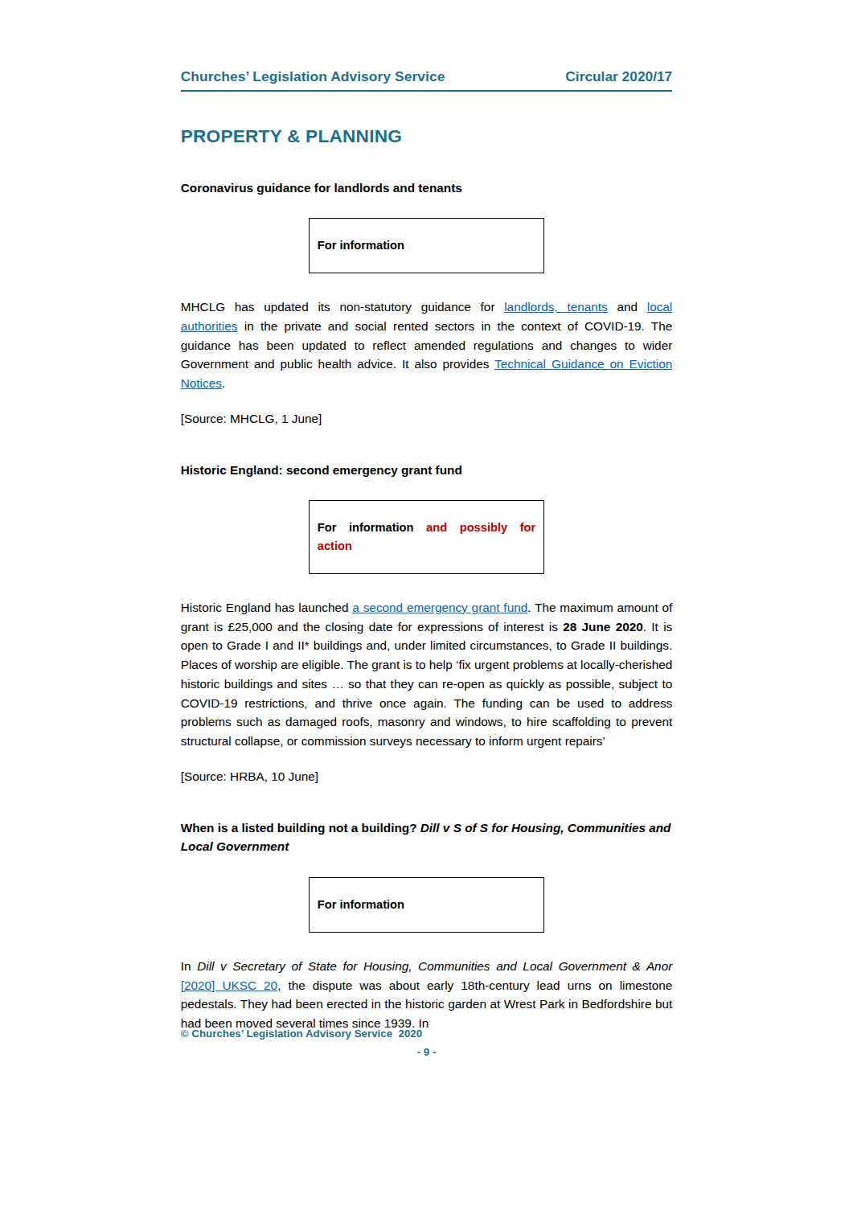Churches’ Legislation Advisory Service
Circular 2020/17
PROPERTY & PLANNING
Coronavirus guidance for landlords and tenants
For information
MHCLG has updated its non-statutory guidance for landlords, tenants and local authorities in the private and social rented sectors in the context of COVID-19. The guidance has been updated to reflect amended regulations and changes to wider Government and public health advice. It also provides Technical Guidance on Eviction Notices.
[Source: MHCLG, 1 June]
Historic England: second emergency grant fund
For information and possibly for action
Historic England has launched a second emergency grant fund. The maximum amount of grant is £25,000 and the closing date for expressions of interest is 28 June 2020. It is open to Grade I and II* buildings and, under limited circumstances, to Grade II buildings. Places of worship are eligible. The grant is to help ‘fix urgent problems at locally-cherished historic buildings and sites … so that they can re-open as quickly as possible, subject to COVID-19 restrictions, and thrive once again. The funding can be used to address problems such as damaged roofs, masonry and windows, to hire scaffolding to prevent structural collapse, or commission surveys necessary to inform urgent repairs’
[Source: HRBA, 10 June]
When is a listed building not a building? Dill v S of S for Housing, Communities and Local Government
For information
In Dill v Secretary of State for Housing, Communities and Local Government & Anor [2020] UKSC 20, the dispute was about early 18th-century lead urns on limestone pedestals. They had been erected in the historic garden at Wrest Park in Bedfordshire but had been moved several times since 1939. In
© Churches’ Legislation Advisory Service 2020
- 9 -